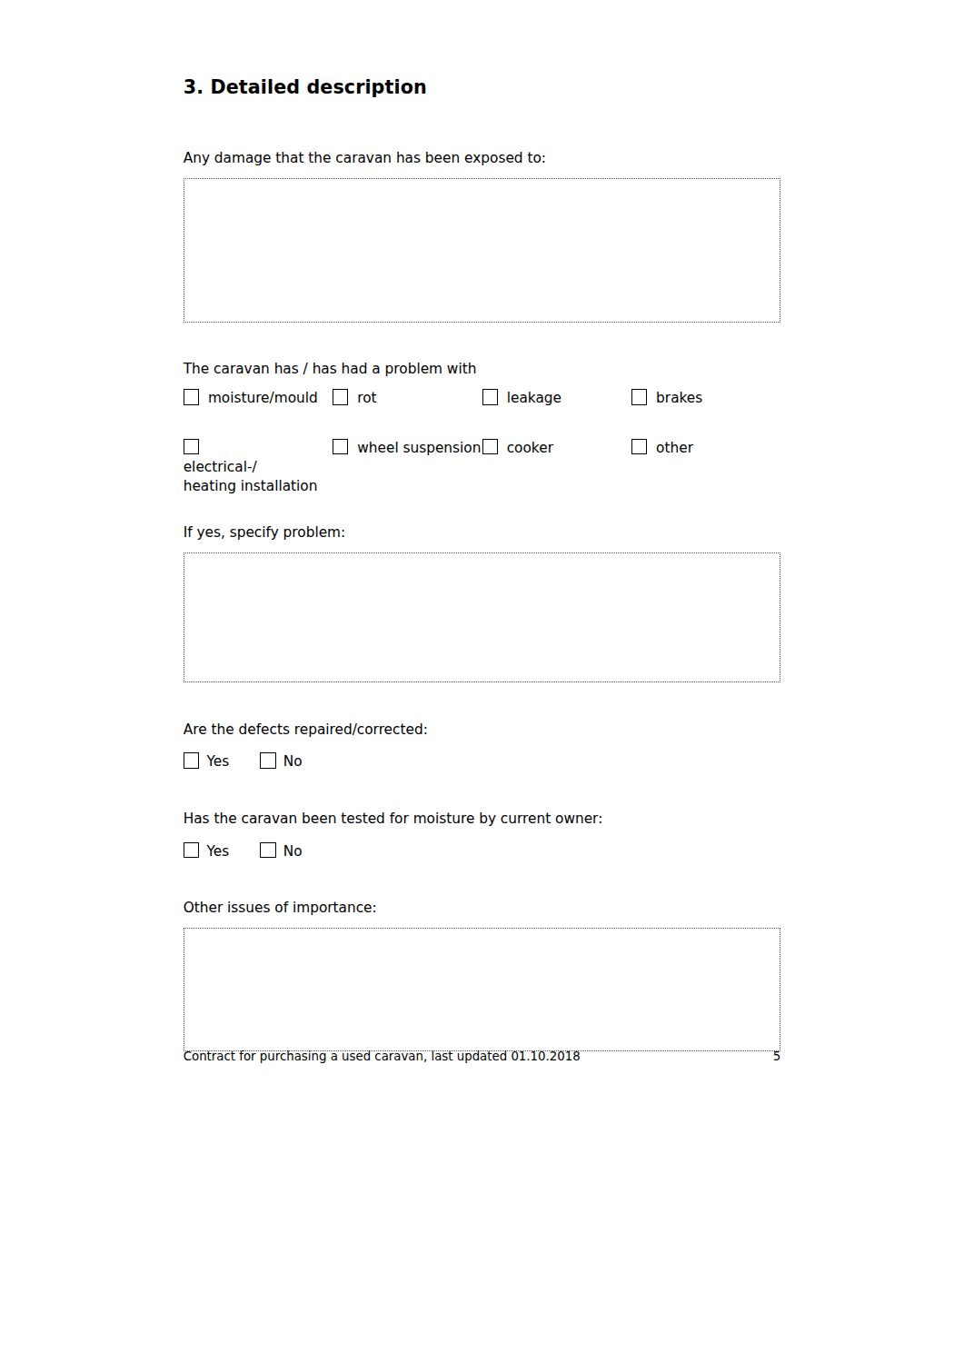3. Detailed description
Any damage that the caravan has been exposed to:
The caravan has / has had a problem with
| moisture/mould | rot | leakage | brakes |
| electrical-/ heating installation | wheel suspension | cooker | other |
If yes, specify problem:
Are the defects repaired/corrected:
Yes No
Has the caravan been tested for moisture by current owner:
Yes No
Other issues of importance:
Contract for purchasing a used caravan, last updated 01.10.2018 5